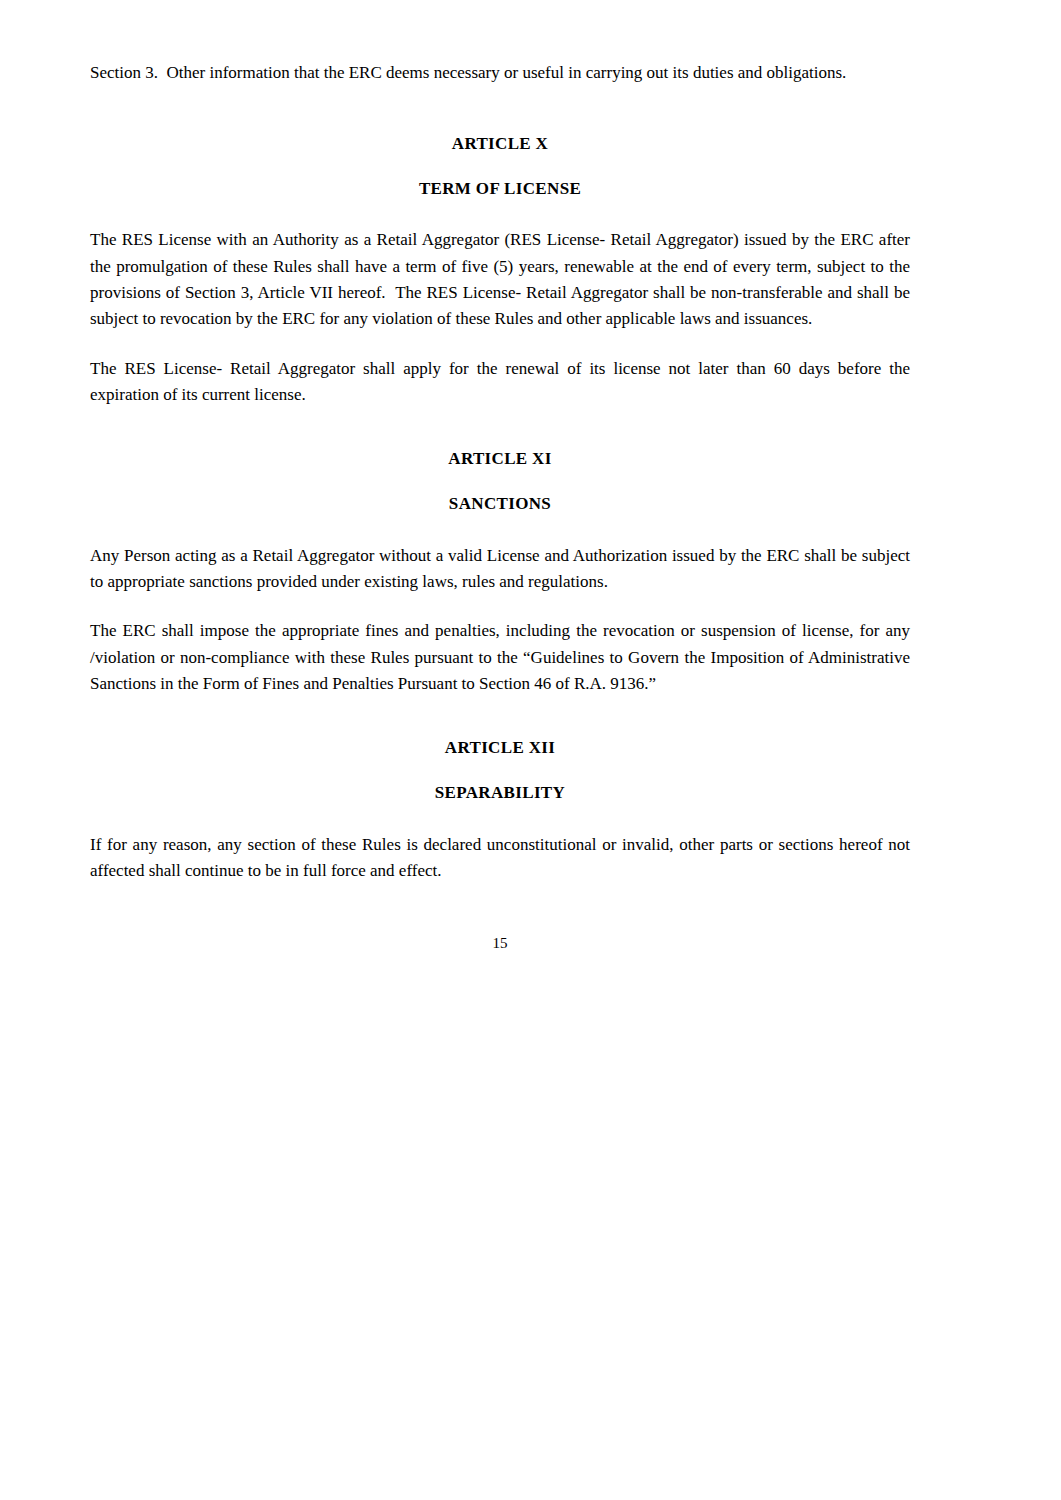Section 3. Other information that the ERC deems necessary or useful in carrying out its duties and obligations.
ARTICLE X
TERM OF LICENSE
The RES License with an Authority as a Retail Aggregator (RES License- Retail Aggregator) issued by the ERC after the promulgation of these Rules shall have a term of five (5) years, renewable at the end of every term, subject to the provisions of Section 3, Article VII hereof. The RES License- Retail Aggregator shall be non-transferable and shall be subject to revocation by the ERC for any violation of these Rules and other applicable laws and issuances.
The RES License- Retail Aggregator shall apply for the renewal of its license not later than 60 days before the expiration of its current license.
ARTICLE XI
SANCTIONS
Any Person acting as a Retail Aggregator without a valid License and Authorization issued by the ERC shall be subject to appropriate sanctions provided under existing laws, rules and regulations.
The ERC shall impose the appropriate fines and penalties, including the revocation or suspension of license, for any /violation or non-compliance with these Rules pursuant to the “Guidelines to Govern the Imposition of Administrative Sanctions in the Form of Fines and Penalties Pursuant to Section 46 of R.A. 9136.”
ARTICLE XII
SEPARABILITY
If for any reason, any section of these Rules is declared unconstitutional or invalid, other parts or sections hereof not affected shall continue to be in full force and effect.
15